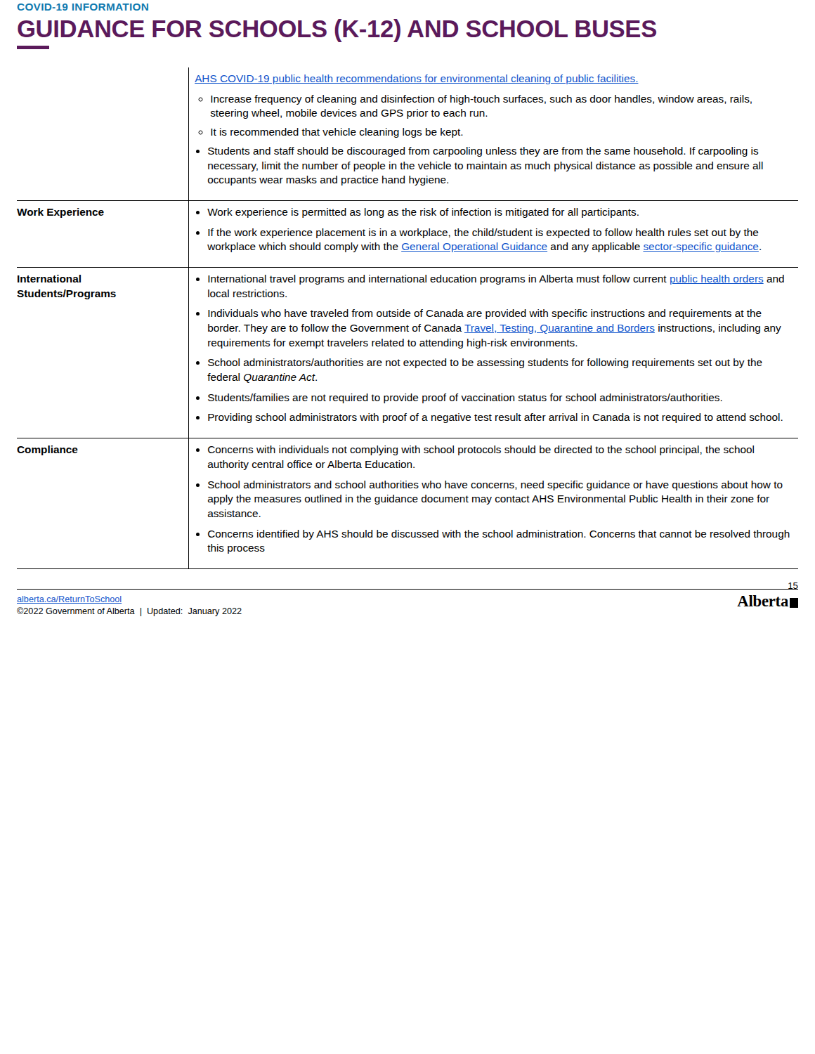COVID-19 INFORMATION
GUIDANCE FOR SCHOOLS (K-12) AND SCHOOL BUSES
| | AHS COVID-19 public health recommendations for environmental cleaning of public facilities. Increase frequency of cleaning and disinfection of high-touch surfaces, such as door handles, window areas, rails, steering wheel, mobile devices and GPS prior to each run. It is recommended that vehicle cleaning logs be kept. Students and staff should be discouraged from carpooling unless they are from the same household. If carpooling is necessary, limit the number of people in the vehicle to maintain as much physical distance as possible and ensure all occupants wear masks and practice hand hygiene. |
| Work Experience | Work experience is permitted as long as the risk of infection is mitigated for all participants. If the work experience placement is in a workplace, the child/student is expected to follow health rules set out by the workplace which should comply with the General Operational Guidance and any applicable sector-specific guidance . |
| International Students/Programs | International travel programs and international education programs in Alberta must follow current public health orders and local restrictions. Individuals who have traveled from outside of Canada are provided with specific instructions and requirements at the border. They are to follow the Government of Canada Travel, Testing, Quarantine and Borders instructions, including any requirements for exempt travelers related to attending high-risk environments. School administrators/authorities are not expected to be assessing students for following requirements set out by the federal Quarantine Act . Students/families are not required to provide proof of vaccination status for school administrators/authorities. Providing school administrators with proof of a negative test result after arrival in Canada is not required to attend school. |
| Compliance | Concerns with individuals not complying with school protocols should be directed to the school principal, the school authority central office or Alberta Education. School administrators and school authorities who have concerns, need specific guidance or have questions about how to apply the measures outlined in the guidance document may contact AHS Environmental Public Health in their zone for assistance. Concerns identified by AHS should be discussed with the school administration. Concerns that cannot be resolved through this process |
15
alberta.ca/ReturnToSchool
©2022 Government of Alberta | Updated: January 2022
Alberta